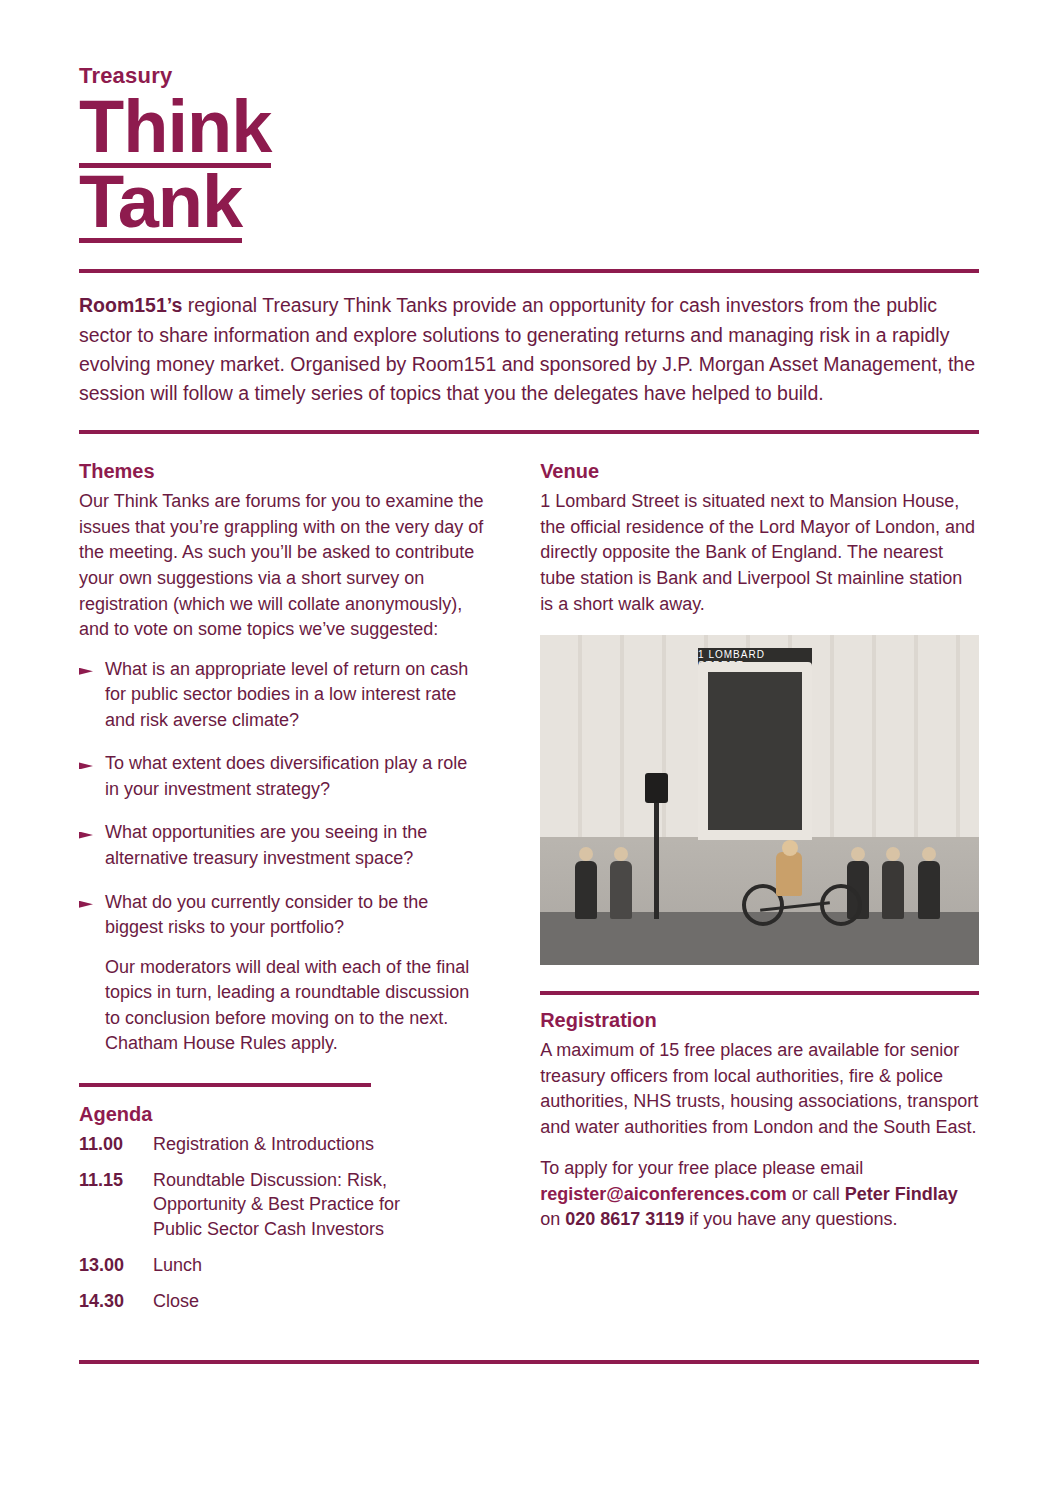Treasury
Think Tank
Room151’s regional Treasury Think Tanks provide an opportunity for cash investors from the public sector to share information and explore solutions to generating returns and managing risk in a rapidly evolving money market. Organised by Room151 and sponsored by J.P. Morgan Asset Management, the session will follow a timely series of topics that you the delegates have helped to build.
Themes
Our Think Tanks are forums for you to examine the issues that you’re grappling with on the very day of the meeting. As such you’ll be asked to contribute your own suggestions via a short survey on registration (which we will collate anonymously), and to vote on some topics we’ve suggested:
What is an appropriate level of return on cash for public sector bodies in a low interest rate and risk averse climate?
To what extent does diversification play a role in your investment strategy?
What opportunities are you seeing in the alternative treasury investment space?
What do you currently consider to be the biggest risks to your portfolio?
Our moderators will deal with each of the final topics in turn, leading a roundtable discussion to conclusion before moving on to the next. Chatham House Rules apply.
Agenda
| 11.00 | Registration & Introductions |
| 11.15 | Roundtable Discussion: Risk, Opportunity & Best Practice for Public Sector Cash Investors |
| 13.00 | Lunch |
| 14.30 | Close |
Venue
1 Lombard Street is situated next to Mansion House, the official residence of the Lord Mayor of London, and directly opposite the Bank of England. The nearest tube station is Bank and Liverpool St mainline station is a short walk away.
1 LOMBARD STREET
Registration
A maximum of 15 free places are available for senior treasury officers from local authorities, fire & police authorities, NHS trusts, housing associations, transport and water authorities from London and the South East.
To apply for your free place please email register@aiconferences.com or call Peter Findlay on 020 8617 3119 if you have any questions.